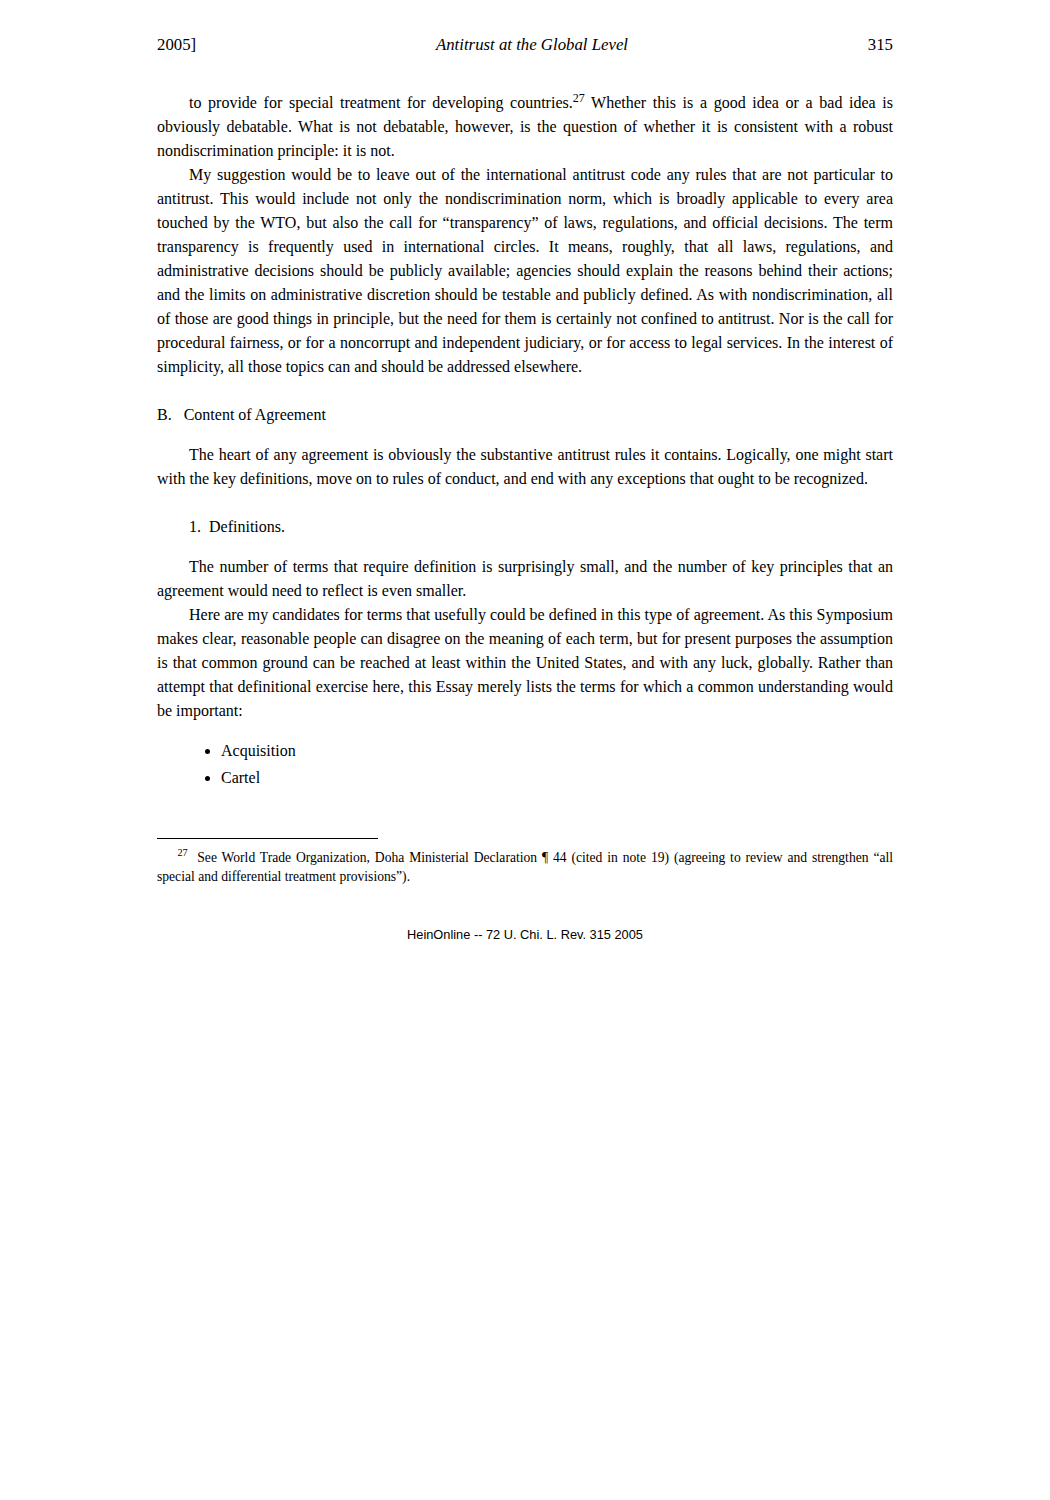2005] Antitrust at the Global Level 315
to provide for special treatment for developing countries.27 Whether this is a good idea or a bad idea is obviously debatable. What is not debatable, however, is the question of whether it is consistent with a robust nondiscrimination principle: it is not.
My suggestion would be to leave out of the international antitrust code any rules that are not particular to antitrust. This would include not only the nondiscrimination norm, which is broadly applicable to every area touched by the WTO, but also the call for “transparency” of laws, regulations, and official decisions. The term transparency is frequently used in international circles. It means, roughly, that all laws, regulations, and administrative decisions should be publicly available; agencies should explain the reasons behind their actions; and the limits on administrative discretion should be testable and publicly defined. As with nondiscrimination, all of those are good things in principle, but the need for them is certainly not confined to antitrust. Nor is the call for procedural fairness, or for a noncorrupt and independent judiciary, or for access to legal services. In the interest of simplicity, all those topics can and should be addressed elsewhere.
B. Content of Agreement
The heart of any agreement is obviously the substantive antitrust rules it contains. Logically, one might start with the key definitions, move on to rules of conduct, and end with any exceptions that ought to be recognized.
1. Definitions.
The number of terms that require definition is surprisingly small, and the number of key principles that an agreement would need to reflect is even smaller.
Here are my candidates for terms that usefully could be defined in this type of agreement. As this Symposium makes clear, reasonable people can disagree on the meaning of each term, but for present purposes the assumption is that common ground can be reached at least within the United States, and with any luck, globally. Rather than attempt that definitional exercise here, this Essay merely lists the terms for which a common understanding would be important:
Acquisition
Cartel
27 See World Trade Organization, Doha Ministerial Declaration ¶ 44 (cited in note 19) (agreeing to review and strengthen “all special and differential treatment provisions”).
HeinOnline -- 72 U. Chi. L. Rev. 315 2005